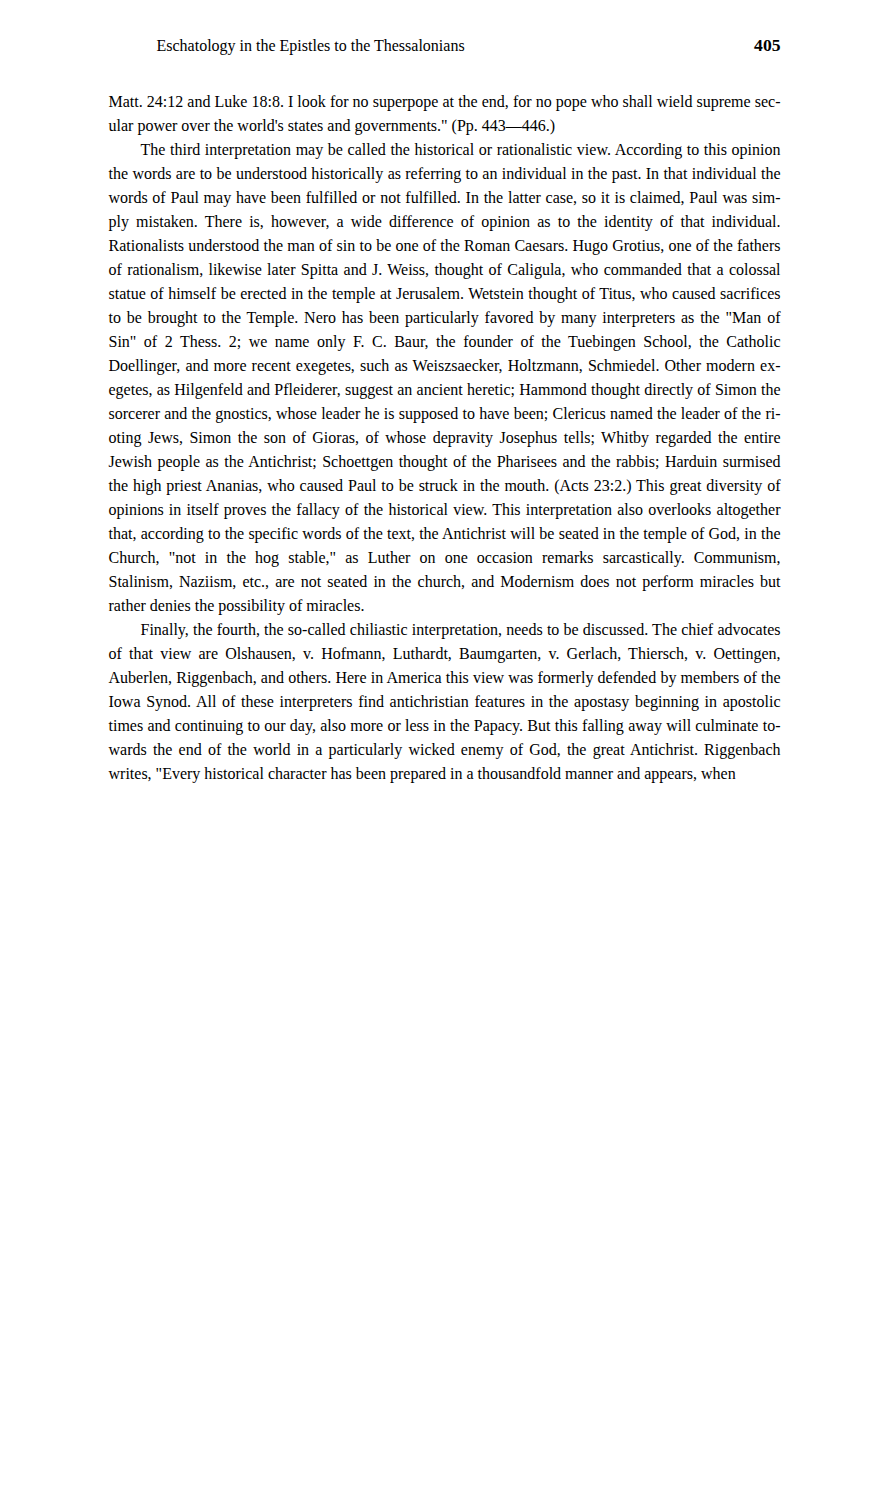Eschatology in the Epistles to the Thessalonians
405
Matt. 24:12 and Luke 18:8. I look for no superpope at the end, for no pope who shall wield supreme secular power over the world's states and governments." (Pp. 443—446.)
The third interpretation may be called the historical or rationalistic view. According to this opinion the words are to be understood historically as referring to an individual in the past. In that individual the words of Paul may have been fulfilled or not fulfilled. In the latter case, so it is claimed, Paul was simply mistaken. There is, however, a wide difference of opinion as to the identity of that individual. Rationalists understood the man of sin to be one of the Roman Caesars. Hugo Grotius, one of the fathers of rationalism, likewise later Spitta and J. Weiss, thought of Caligula, who commanded that a colossal statue of himself be erected in the temple at Jerusalem. Wetstein thought of Titus, who caused sacrifices to be brought to the Temple. Nero has been particularly favored by many interpreters as the "Man of Sin" of 2 Thess. 2; we name only F. C. Baur, the founder of the Tuebingen School, the Catholic Doellinger, and more recent exegetes, such as Weiszsaecker, Holtzmann, Schmiedel. Other modern exegetes, as Hilgenfeld and Pfleiderer, suggest an ancient heretic; Hammond thought directly of Simon the sorcerer and the gnostics, whose leader he is supposed to have been; Clericus named the leader of the rioting Jews, Simon the son of Gioras, of whose depravity Josephus tells; Whitby regarded the entire Jewish people as the Antichrist; Schoettgen thought of the Pharisees and the rabbis; Harduin surmised the high priest Ananias, who caused Paul to be struck in the mouth. (Acts 23:2.) This great diversity of opinions in itself proves the fallacy of the historical view. This interpretation also overlooks altogether that, according to the specific words of the text, the Antichrist will be seated in the temple of God, in the Church, "not in the hog stable," as Luther on one occasion remarks sarcastically. Communism, Stalinism, Naziism, etc., are not seated in the church, and Modernism does not perform miracles but rather denies the possibility of miracles.
Finally, the fourth, the so-called chiliastic interpretation, needs to be discussed. The chief advocates of that view are Olshausen, v. Hofmann, Luthardt, Baumgarten, v. Gerlach, Thiersch, v. Oettingen, Auberlen, Riggenbach, and others. Here in America this view was formerly defended by members of the Iowa Synod. All of these interpreters find antichristian features in the apostasy beginning in apostolic times and continuing to our day, also more or less in the Papacy. But this falling away will culminate towards the end of the world in a particularly wicked enemy of God, the great Antichrist. Riggenbach writes, "Every historical character has been prepared in a thousandfold manner and appears, when